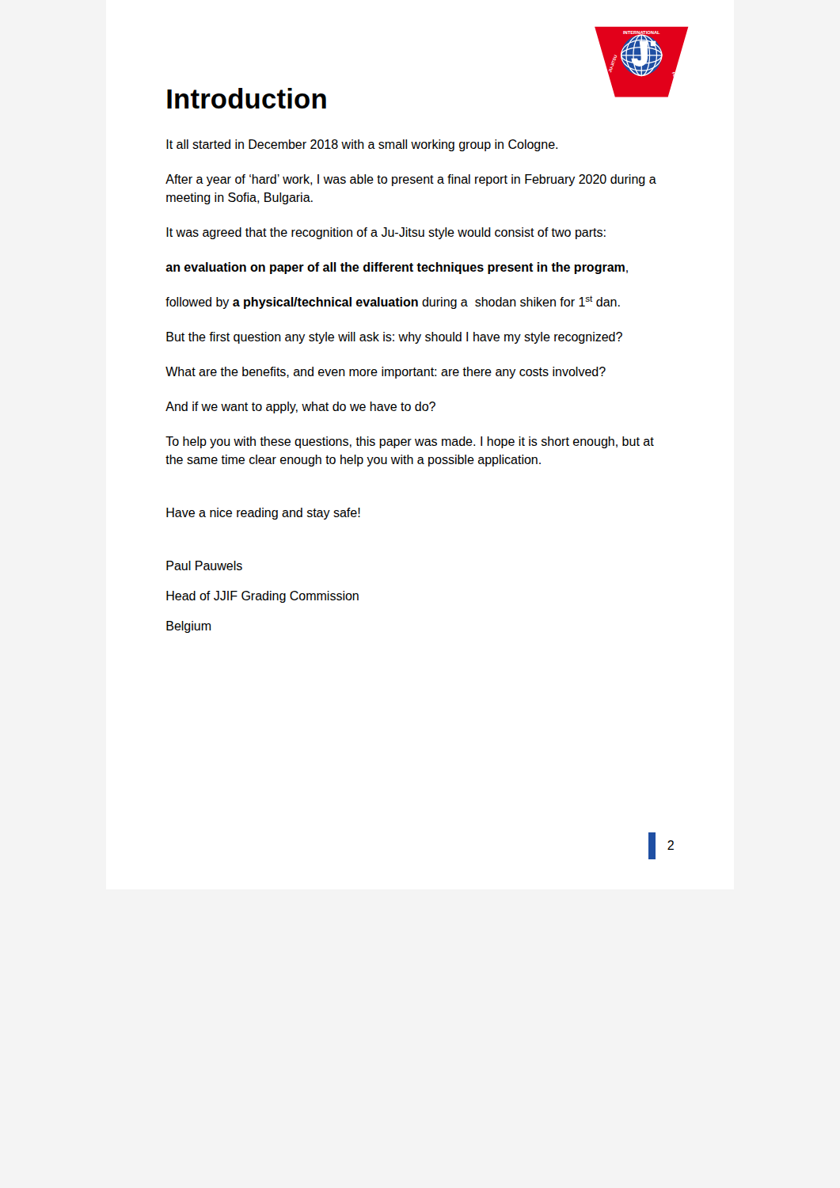INTERNATIONAL JU-JITSU FEDERATION
Introduction
It all started in December 2018 with a small working group in Cologne.
After a year of ‘hard’ work, I was able to present a final report in February 2020 during a meeting in Sofia, Bulgaria.
It was agreed that the recognition of a Ju-Jitsu style would consist of two parts:
an evaluation on paper of all the different techniques present in the program,
followed by a physical/technical evaluation during a shodan shiken for 1st dan.
But the first question any style will ask is: why should I have my style recognized?
What are the benefits, and even more important: are there any costs involved?
And if we want to apply, what do we have to do?
To help you with these questions, this paper was made. I hope it is short enough, but at the same time clear enough to help you with a possible application.
Have a nice reading and stay safe!
Paul Pauwels
Head of JJIF Grading Commission
Belgium
2